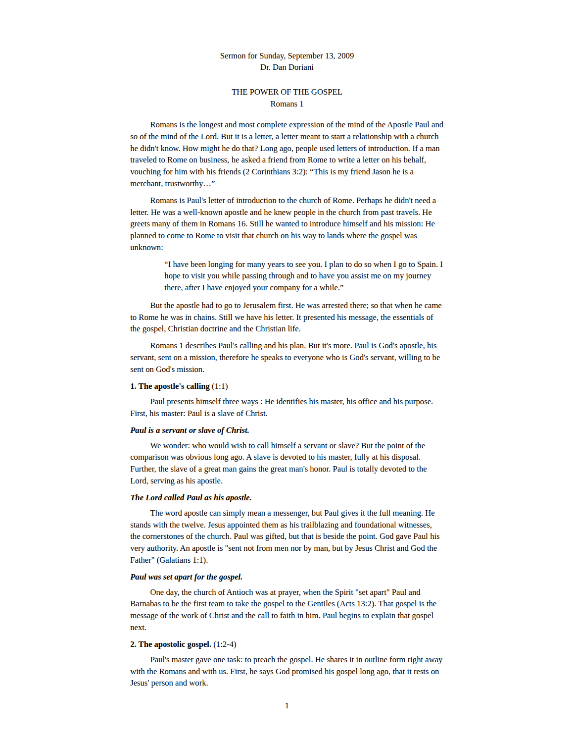Sermon for Sunday, September 13, 2009
Dr. Dan Doriani
THE POWER OF THE GOSPEL
Romans 1
Romans is the longest and most complete expression of the mind of the Apostle Paul and so of the mind of the Lord. But it is a letter, a letter meant to start a relationship with a church he didn't know. How might he do that? Long ago, people used letters of introduction. If a man traveled to Rome on business, he asked a friend from Rome to write a letter on his behalf, vouching for him with his friends (2 Corinthians 3:2): “This is my friend Jason he is a merchant, trustworthy…”
Romans is Paul's letter of introduction to the church of Rome. Perhaps he didn't need a letter. He was a well-known apostle and he knew people in the church from past travels. He greets many of them in Romans 16. Still he wanted to introduce himself and his mission: He planned to come to Rome to visit that church on his way to lands where the gospel was unknown:
“I have been longing for many years to see you. I plan to do so when I go to Spain. I hope to visit you while passing through and to have you assist me on my journey there, after I have enjoyed your company for a while.”
But the apostle had to go to Jerusalem first. He was arrested there; so that when he came to Rome he was in chains. Still we have his letter. It presented his message, the essentials of the gospel, Christian doctrine and the Christian life.
Romans 1 describes Paul's calling and his plan. But it's more. Paul is God's apostle, his servant, sent on a mission, therefore he speaks to everyone who is God's servant, willing to be sent on God's mission.
1. The apostle's calling (1:1)
Paul presents himself three ways : He identifies his master, his office and his purpose. First, his master: Paul is a slave of Christ.
Paul is a servant or slave of Christ.
We wonder: who would wish to call himself a servant or slave? But the point of the comparison was obvious long ago. A slave is devoted to his master, fully at his disposal. Further, the slave of a great man gains the great man's honor. Paul is totally devoted to the Lord, serving as his apostle.
The Lord called Paul as his apostle.
The word apostle can simply mean a messenger, but Paul gives it the full meaning. He stands with the twelve. Jesus appointed them as his trailblazing and foundational witnesses, the cornerstones of the church. Paul was gifted, but that is beside the point. God gave Paul his very authority. An apostle is "sent not from men nor by man, but by Jesus Christ and God the Father" (Galatians 1:1).
Paul was set apart for the gospel.
One day, the church of Antioch was at prayer, when the Spirit "set apart" Paul and Barnabas to be the first team to take the gospel to the Gentiles (Acts 13:2). That gospel is the message of the work of Christ and the call to faith in him. Paul begins to explain that gospel next.
2. The apostolic gospel. (1:2-4)
Paul's master gave one task: to preach the gospel. He shares it in outline form right away with the Romans and with us. First, he says God promised his gospel long ago, that it rests on Jesus' person and work.
1